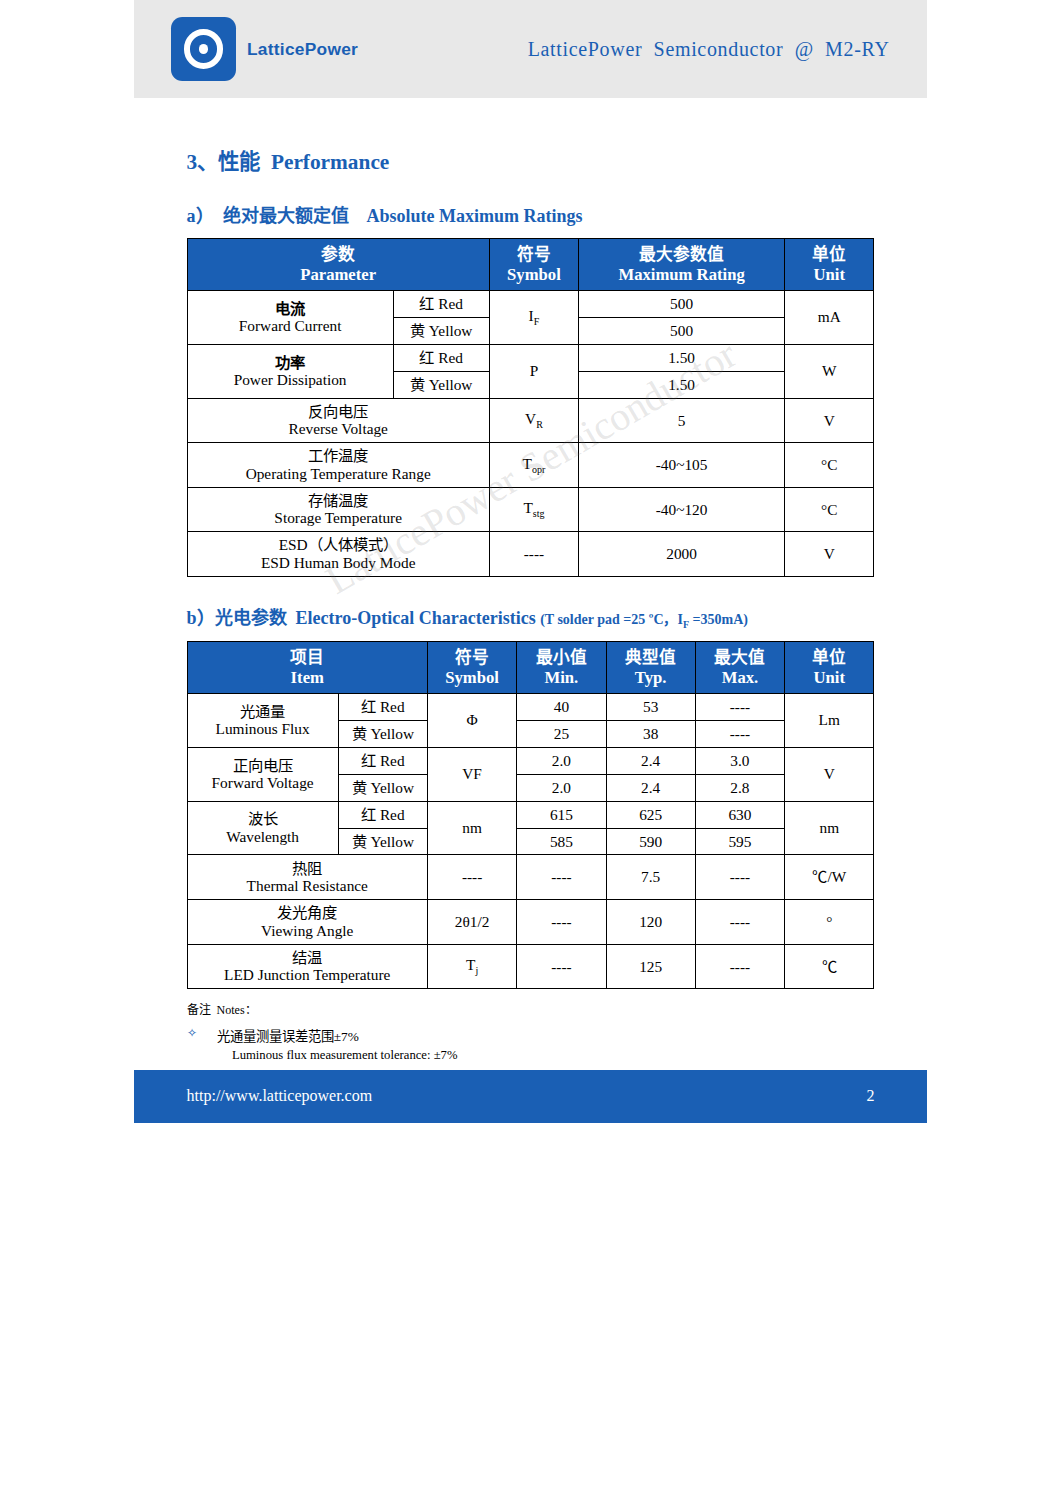LatticePower
LatticePower Semiconductor @ M2-RY
LatticePower Semiconductor
3、性能 Performance
a） 绝对最大额定值 Absolute Maximum Ratings
| 参数 Parameter | 符号 Symbol | 最大参数值 Maximum Rating | 单位 Unit |
| --- | --- | --- | --- |
| 电流 Forward Current | 红 Red | I F | 500 | mA |
| 黄 Yellow | 500 |
| 功率 Power Dissipation | 红 Red | P | 1.50 | W |
| 黄 Yellow | 1.50 |
| 反向电压 Reverse Voltage | V R | 5 | V |
| 工作温度 Operating Temperature Range | T opr | -40~105 | °C |
| 存储温度 Storage Temperature | T stg | -40~120 | °C |
| ESD（人体模式） ESD Human Body Mode | ---- | 2000 | V |
b）光电参数 Electro-Optical Characteristics (T solder pad =25 ºC，IF =350mA)
| 项目 Item | 符号 Symbol | 最小值 Min. | 典型值 Typ. | 最大值 Max. | 单位 Unit |
| --- | --- | --- | --- | --- | --- |
| 光通量 Luminous Flux | 红 Red | Φ | 40 | 53 | ---- | Lm |
| 黄 Yellow | 25 | 38 | ---- |
| 正向电压 Forward Voltage | 红 Red | VF | 2.0 | 2.4 | 3.0 | V |
| 黄 Yellow | 2.0 | 2.4 | 2.8 |
| 波长 Wavelength | 红 Red | nm | 615 | 625 | 630 | nm |
| 黄 Yellow | 585 | 590 | 595 |
| 热阻 Thermal Resistance | ---- | ---- | 7.5 | ---- | ℃/W |
| 发光角度 Viewing Angle | 2θ1/2 | ---- | 120 | ---- | ° |
| 结温 LED Junction Temperature | T j | ---- | 125 | ---- | ℃ |
备注 Notes：
光通量测量误差范围±7% Luminous flux measurement tolerance: ±7%
http://www.latticepower.com
2